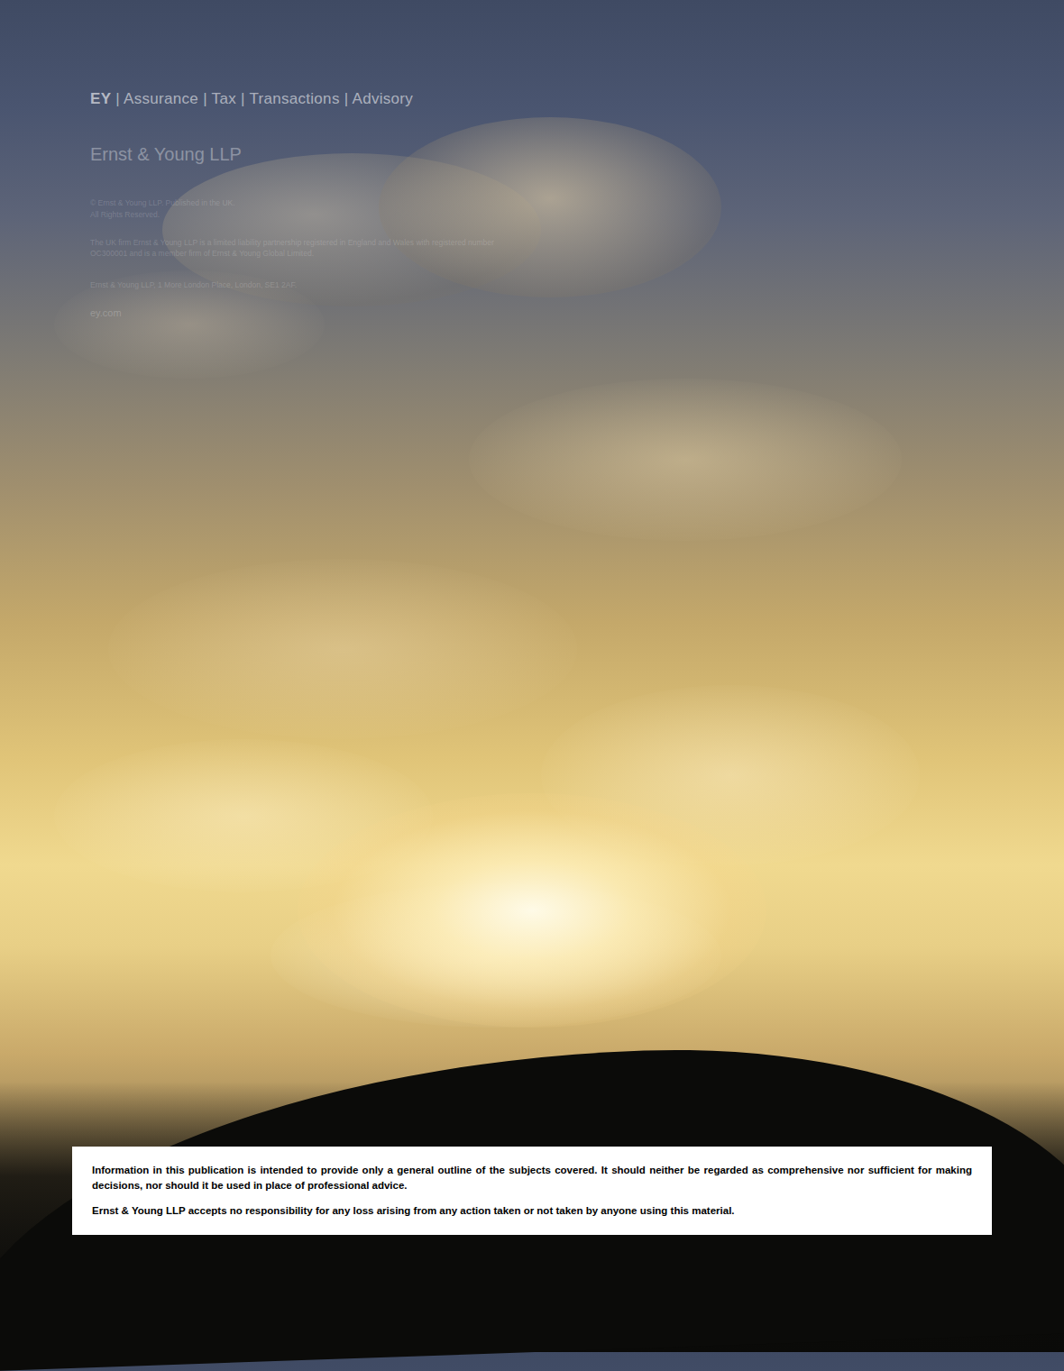EY | Assurance | Tax | Transactions | Advisory
Ernst & Young LLP
© Ernst & Young LLP. Published in the UK.
All Rights Reserved.
The UK firm Ernst & Young LLP is a limited liability partnership registered in England and Wales with registered number OC300001 and is a member firm of Ernst & Young Global Limited.
Ernst & Young LLP, 1 More London Place, London, SE1 2AF.
ey.com
Information in this publication is intended to provide only a general outline of the subjects covered. It should neither be regarded as comprehensive nor sufficient for making decisions, nor should it be used in place of professional advice.
Ernst & Young LLP accepts no responsibility for any loss arising from any action taken or not taken by anyone using this material.